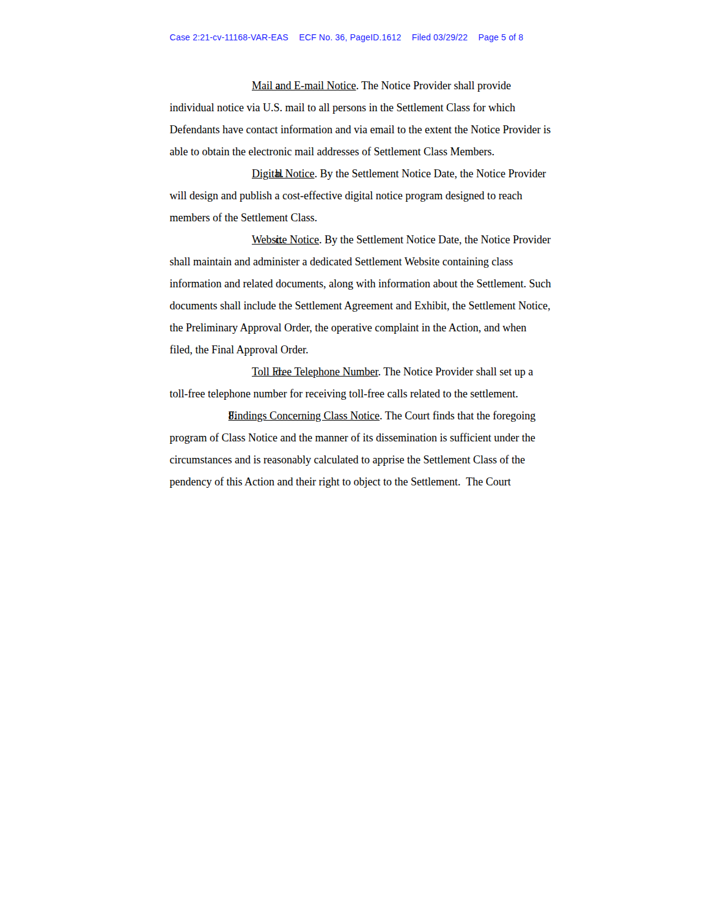Case 2:21-cv-11168-VAR-EAS ECF No. 36, PageID.1612 Filed 03/29/22 Page 5 of 8
a. Mail and E-mail Notice. The Notice Provider shall provide individual notice via U.S. mail to all persons in the Settlement Class for which Defendants have contact information and via email to the extent the Notice Provider is able to obtain the electronic mail addresses of Settlement Class Members.
b. Digital Notice. By the Settlement Notice Date, the Notice Provider will design and publish a cost-effective digital notice program designed to reach members of the Settlement Class.
c. Website Notice. By the Settlement Notice Date, the Notice Provider shall maintain and administer a dedicated Settlement Website containing class information and related documents, along with information about the Settlement. Such documents shall include the Settlement Agreement and Exhibit, the Settlement Notice, the Preliminary Approval Order, the operative complaint in the Action, and when filed, the Final Approval Order.
d. Toll Free Telephone Number. The Notice Provider shall set up a toll-free telephone number for receiving toll-free calls related to the settlement.
8. Findings Concerning Class Notice. The Court finds that the foregoing program of Class Notice and the manner of its dissemination is sufficient under the circumstances and is reasonably calculated to apprise the Settlement Class of the pendency of this Action and their right to object to the Settlement. The Court